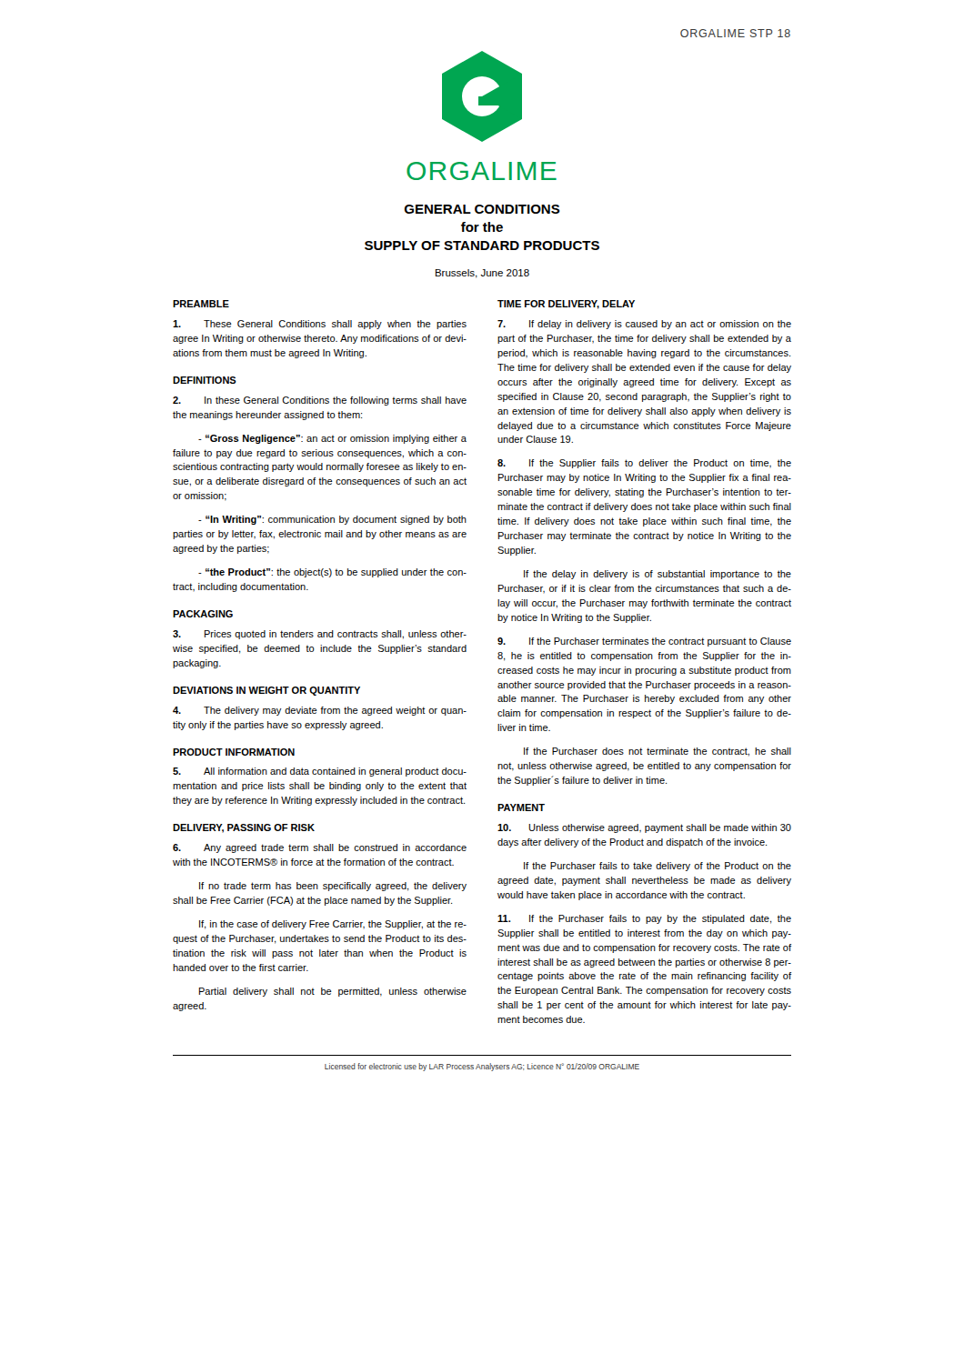ORGALIME STP 18
ORGALIME
GENERAL CONDITIONS
for the
SUPPLY OF STANDARD PRODUCTS
Brussels, June 2018
Preamble
1. These General Conditions shall apply when the parties agree In Writing or otherwise thereto. Any modifications of or deviations from them must be agreed In Writing.
Definitions
2. In these General Conditions the following terms shall have the meanings hereunder assigned to them:
- “Gross Negligence”: an act or omission implying either a failure to pay due regard to serious consequences, which a conscientious contracting party would normally foresee as likely to ensue, or a deliberate disregard of the consequences of such an act or omission;
- “In Writing”: communication by document signed by both parties or by letter, fax, electronic mail and by other means as are agreed by the parties;
- “the Product”: the object(s) to be supplied under the contract, including documentation.
Packaging
3. Prices quoted in tenders and contracts shall, unless otherwise specified, be deemed to include the Supplier’s standard packaging.
Deviations in weight or quantity
4. The delivery may deviate from the agreed weight or quantity only if the parties have so expressly agreed.
Product information
5. All information and data contained in general product documentation and price lists shall be binding only to the extent that they are by reference In Writing expressly included in the contract.
Delivery, passing of risk
6. Any agreed trade term shall be construed in accordance with the INCOTERMS® in force at the formation of the contract.
If no trade term has been specifically agreed, the delivery shall be Free Carrier (FCA) at the place named by the Supplier.
If, in the case of delivery Free Carrier, the Supplier, at the request of the Purchaser, undertakes to send the Product to its destination the risk will pass not later than when the Product is handed over to the first carrier.
Partial delivery shall not be permitted, unless otherwise agreed.
Time for delivery, delay
7. If delay in delivery is caused by an act or omission on the part of the Purchaser, the time for delivery shall be extended by a period, which is reasonable having regard to the circumstances. The time for delivery shall be extended even if the cause for delay occurs after the originally agreed time for delivery. Except as specified in Clause 20, second paragraph, the Supplier’s right to an extension of time for delivery shall also apply when delivery is delayed due to a circumstance which constitutes Force Majeure under Clause 19.
8. If the Supplier fails to deliver the Product on time, the Purchaser may by notice In Writing to the Supplier fix a final reasonable time for delivery, stating the Purchaser’s intention to terminate the contract if delivery does not take place within such final time. If delivery does not take place within such final time, the Purchaser may terminate the contract by notice In Writing to the Supplier.
If the delay in delivery is of substantial importance to the Purchaser, or if it is clear from the circumstances that such a delay will occur, the Purchaser may forthwith terminate the contract by notice In Writing to the Supplier.
9. If the Purchaser terminates the contract pursuant to Clause 8, he is entitled to compensation from the Supplier for the increased costs he may incur in procuring a substitute product from another source provided that the Purchaser proceeds in a reasonable manner. The Purchaser is hereby excluded from any other claim for compensation in respect of the Supplier’s failure to deliver in time.
If the Purchaser does not terminate the contract, he shall not, unless otherwise agreed, be entitled to any compensation for the Supplier´s failure to deliver in time.
Payment
10. Unless otherwise agreed, payment shall be made within 30 days after delivery of the Product and dispatch of the invoice.
If the Purchaser fails to take delivery of the Product on the agreed date, payment shall nevertheless be made as delivery would have taken place in accordance with the contract.
11. If the Purchaser fails to pay by the stipulated date, the Supplier shall be entitled to interest from the day on which payment was due and to compensation for recovery costs. The rate of interest shall be as agreed between the parties or otherwise 8 percentage points above the rate of the main refinancing facility of the European Central Bank. The compensation for recovery costs shall be 1 per cent of the amount for which interest for late payment becomes due.
Licensed for electronic use by LAR Process Analysers AG; Licence N° 01/20/09 ORGALIME